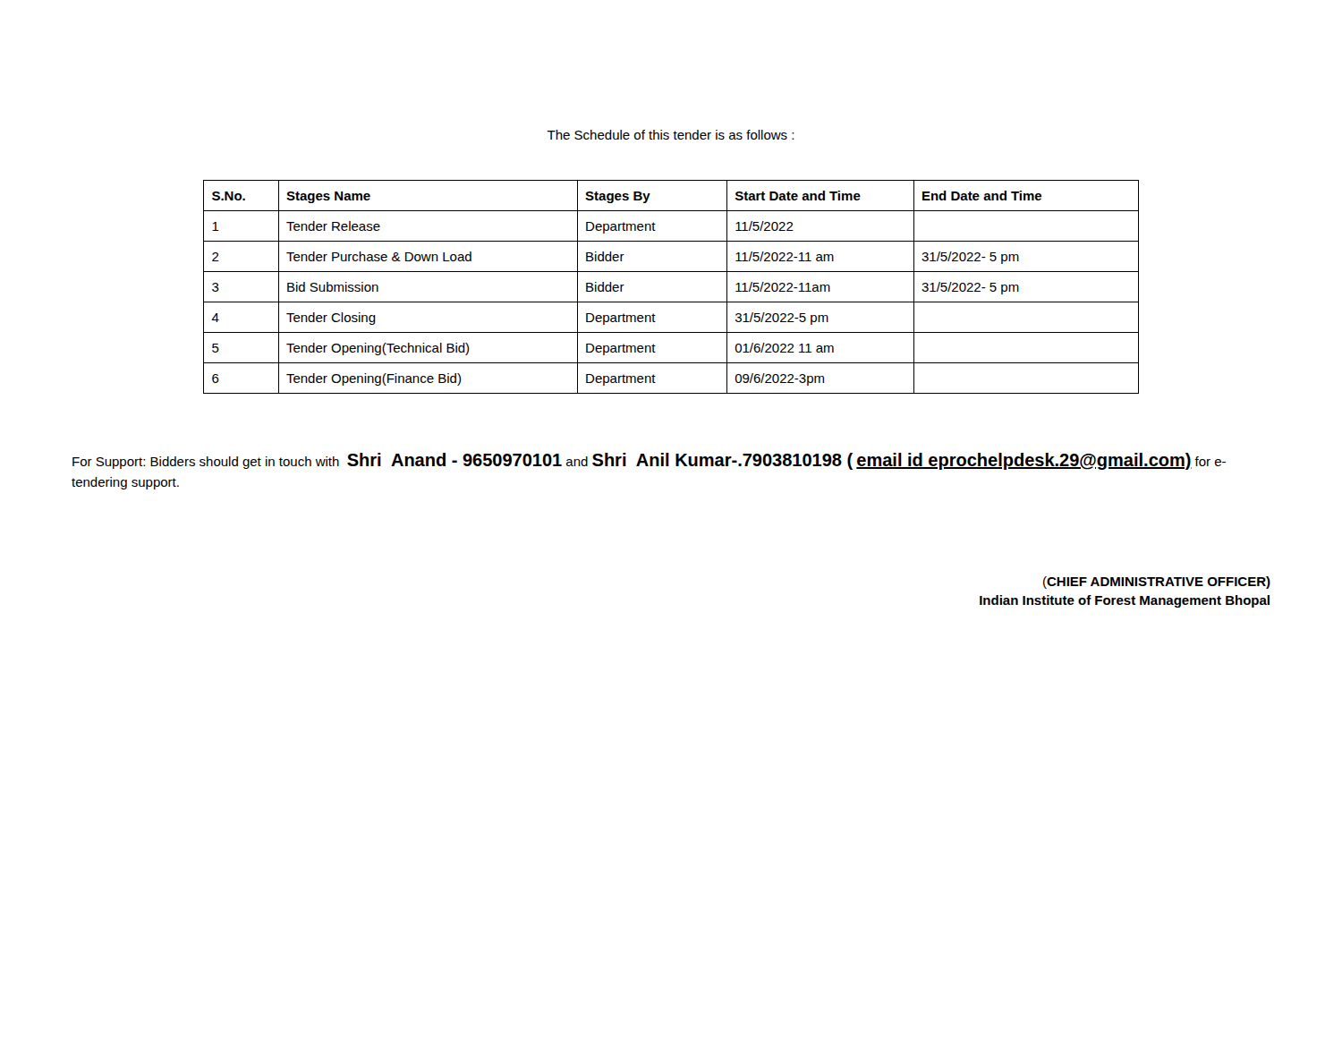The Schedule of this tender is as follows :
| S.No. | Stages Name | Stages By | Start Date and Time | End Date and Time |
| --- | --- | --- | --- | --- |
| 1 | Tender Release | Department | 11/5/2022 | |
| 2 | Tender Purchase & Down Load | Bidder | 11/5/2022-11 am | 31/5/2022- 5 pm |
| 3 | Bid Submission | Bidder | 11/5/2022-11am | 31/5/2022- 5 pm |
| 4 | Tender Closing | Department | 31/5/2022-5 pm | |
| 5 | Tender Opening(Technical Bid) | Department | 01/6/2022 11 am | |
| 6 | Tender Opening(Finance Bid) | Department | 09/6/2022-3pm | |
For Support: Bidders should get in touch with Shri Anand - 9650970101 and Shri Anil Kumar-.7903810198 ( email id eprochelpdesk.29@gmail.com) for e-tendering support.
(CHIEF ADMINISTRATIVE OFFICER)
Indian Institute of Forest Management Bhopal